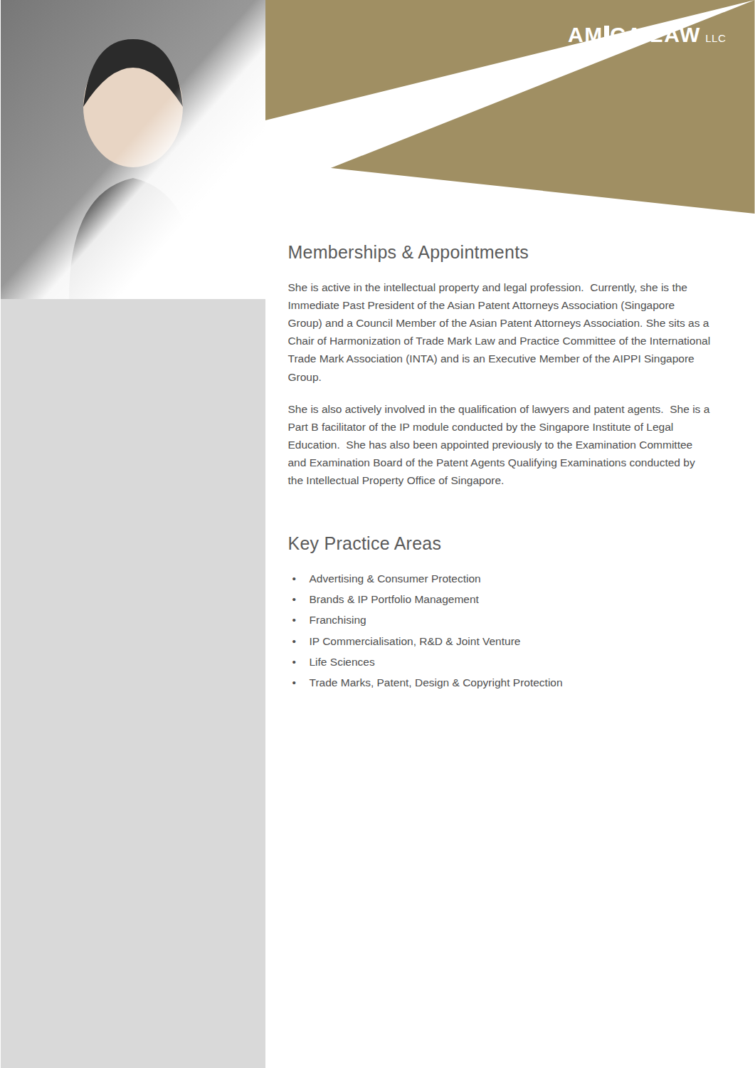AM CA LAWLLC
Memberships & Appointments
She is active in the intellectual property and legal profession. Currently, she is the Immediate Past President of the Asian Patent Attorneys Association (Singapore Group) and a Council Member of the Asian Patent Attorneys Association. She sits as a Chair of Harmonization of Trade Mark Law and Practice Committee of the International Trade Mark Association (INTA) and is an Executive Member of the AIPPI Singapore Group.
She is also actively involved in the qualification of lawyers and patent agents. She is a Part B facilitator of the IP module conducted by the Singapore Institute of Legal Education. She has also been appointed previously to the Examination Committee and Examination Board of the Patent Agents Qualifying Examinations conducted by the Intellectual Property Office of Singapore.
Key Practice Areas
Advertising & Consumer Protection
Brands & IP Portfolio Management
Franchising
IP Commercialisation, R&D & Joint Venture
Life Sciences
Trade Marks, Patent, Design & Copyright Protection